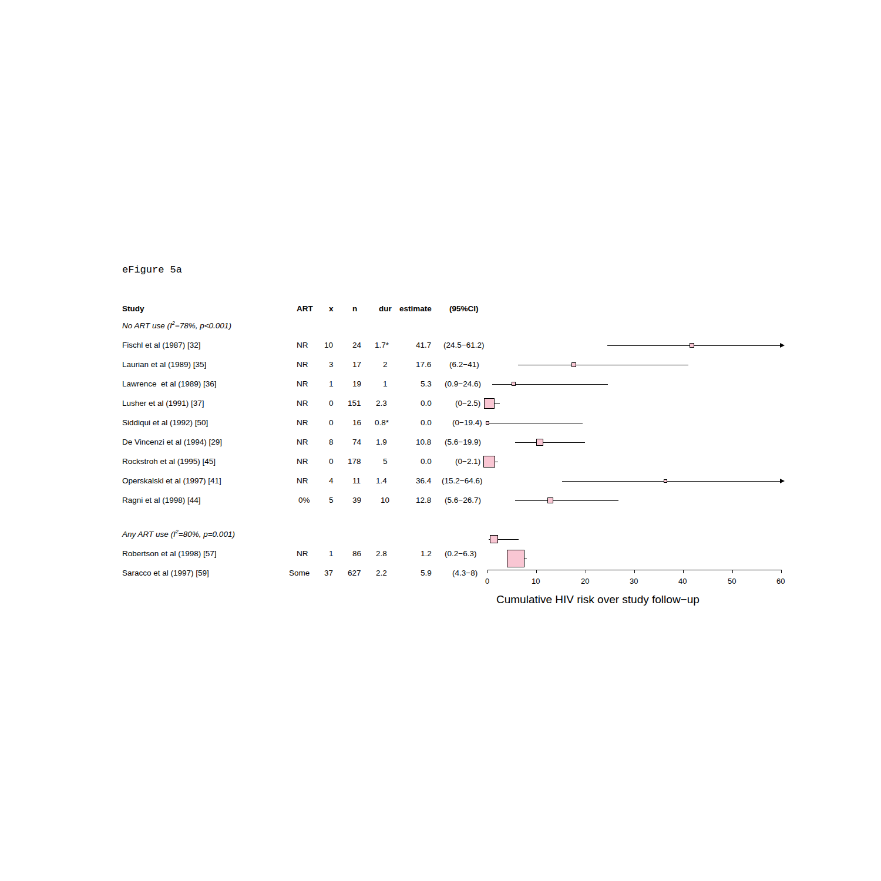eFigure 5a
Study
ART
x
n
dur
estimate
(95%CI)
No ART use (I2=78%, p<0.001)
Fischl et al (1987) [32]
Laurian et al (1989) [35]
Lawrence et al (1989) [36]
Lusher et al (1991) [37]
Siddiqui et al (1992) [50]
De Vincenzi et al (1994) [29]
Rockstroh et al (1995) [45]
Operskalski et al (1997) [41]
Ragni et al (1998) [44]
Any ART use (I2=80%, p=0.001)
Robertson et al (1998) [57]
Saracco et al (1997) [59]
NR
NR
NR
NR
NR
NR
NR
NR
0%
NR
Some
10
3
1
0
0
8
0
4
5
1
37
24
17
19
151
16
74
178
11
39
86
627
1.7*
2
1
2.3
0.8*
1.9
5
1.4
10
2.8
2.2
41.7
17.6
5.3
0.0
0.0
10.8
0.0
36.4
12.8
1.2
5.9
(24.5−61.2)
(6.2−41)
(0.9−24.6)
(0−2.5)
(0−19.4)
(5.6−19.9)
(0−2.1)
(15.2−64.6)
(5.6−26.7)
(0.2−6.3)
(4.3−8)
0
10
20
30
40
50
60
Cumulative HIV risk over study follow−up